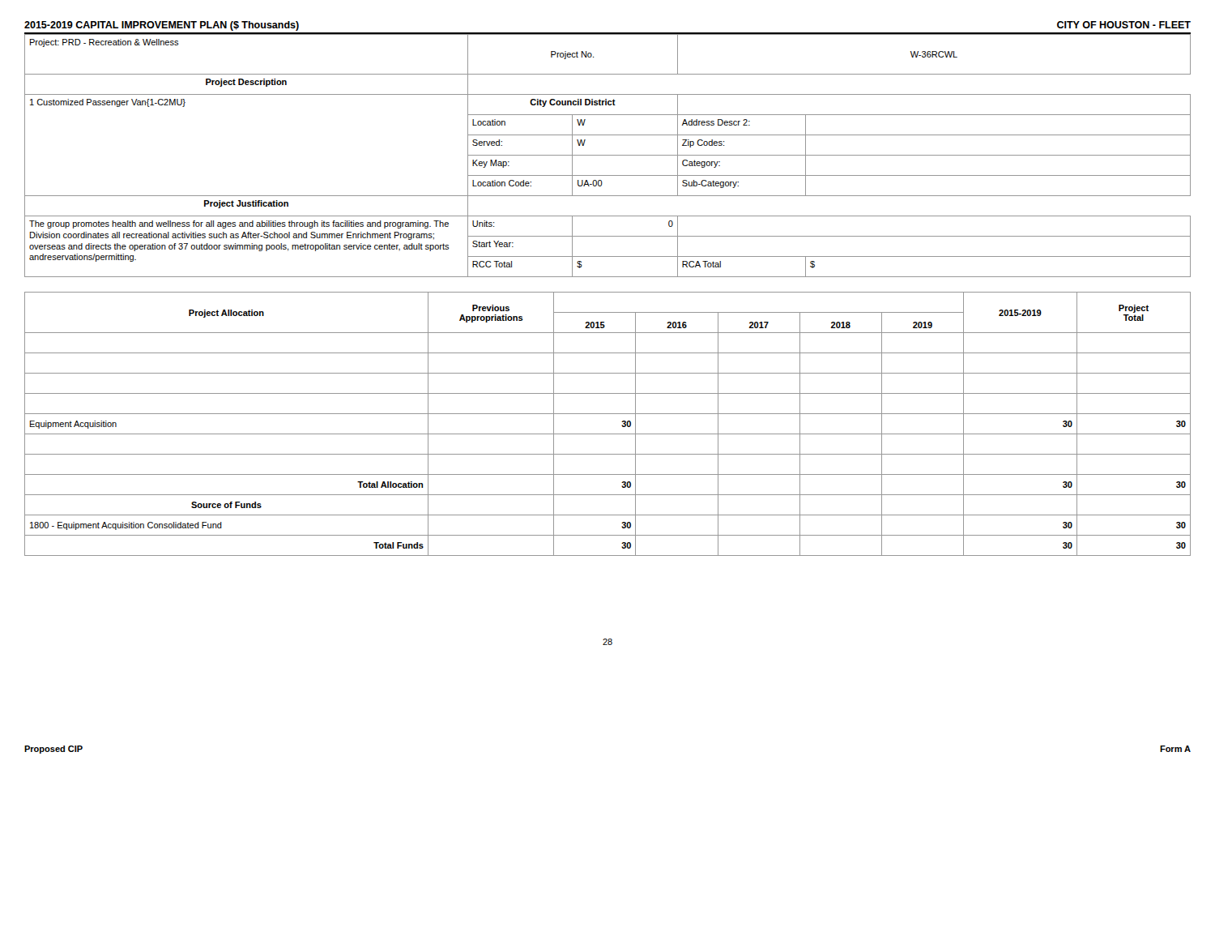2015-2019 CAPITAL IMPROVEMENT PLAN ($ Thousands)
CITY OF HOUSTON - FLEET
| Project: PRD - Recreation & Wellness | Project No. | W-36RCWL |
| Project Description | |
| 1 Customized Passenger Van{1-C2MU} | City Council District | |
| Location | W | Address Descr 2: | |
| Served: | W | Zip Codes: | |
| Key Map: | | Category: | |
| Location Code: | UA-00 | Sub-Category: | |
| Project Justification | |
| The group promotes health and wellness for all ages and abilities through its facilities and programing. The Division coordinates all recreational activities such as After-School and Summer Enrichment Programs; overseas and directs the operation of 37 outdoor swimming pools, metropolitan service center, adult sports andreservations/permitting. | Units: | 0 | |
| Start Year: | | |
| RCC Total | $ | RCA Total | $ |
| Project Allocation | Previous Appropriations | | 2015-2019 | Project Total |
| --- | --- | --- | --- | --- |
| 2015 | 2016 | 2017 | 2018 | 2019 |
| Equipment Acquisition | | 30 | | | | | 30 | 30 |
| Total Allocation | | 30 | | | | | 30 | 30 |
| Source of Funds | | | | | | | | |
| 1800 - Equipment Acquisition Consolidated Fund | | 30 | | | | | 30 | 30 |
| Total Funds | | 30 | | | | | 30 | 30 |
28
Proposed CIP
Form A